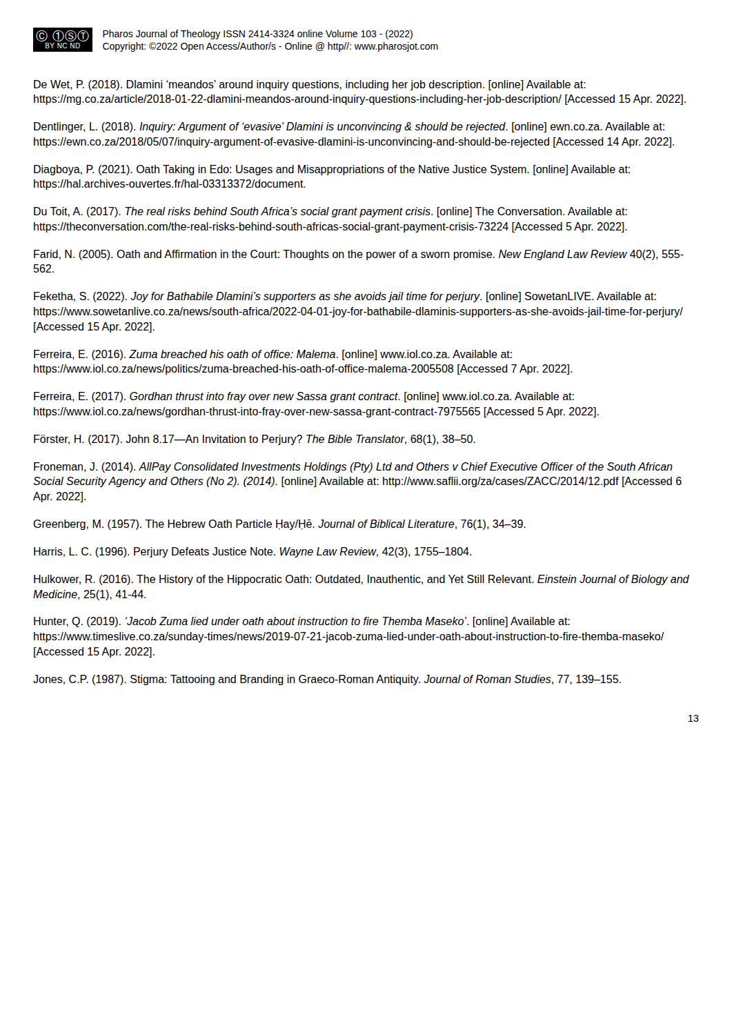Ⓒ ①ⓈⓉ BY NC ND
Pharos Journal of Theology ISSN 2414-3324 online Volume 103 - (2022)
Copyright: ©2022 Open Access/Author/s - Online @ http//: www.pharosjot.com
De Wet, P. (2018). Dlamini ‘meandos’ around inquiry questions, including her job description. [online] Available at: https://mg.co.za/article/2018-01-22-dlamini-meandos-around-inquiry-questions-including-her-job-description/ [Accessed 15 Apr. 2022].
Dentlinger, L. (2018). Inquiry: Argument of ‘evasive’ Dlamini is unconvincing & should be rejected. [online] ewn.co.za. Available at: https://ewn.co.za/2018/05/07/inquiry-argument-of-evasive-dlamini-is-unconvincing-and-should-be-rejected [Accessed 14 Apr. 2022].
Diagboya, P. (2021). Oath Taking in Edo: Usages and Misappropriations of the Native Justice System. [online] Available at: https://hal.archives-ouvertes.fr/hal-03313372/document.
Du Toit, A. (2017). The real risks behind South Africa’s social grant payment crisis. [online] The Conversation. Available at: https://theconversation.com/the-real-risks-behind-south-africas-social-grant-payment-crisis-73224 [Accessed 5 Apr. 2022].
Farid, N. (2005). Oath and Affirmation in the Court: Thoughts on the power of a sworn promise. New England Law Review 40(2), 555-562.
Feketha, S. (2022). Joy for Bathabile Dlamini’s supporters as she avoids jail time for perjury. [online] SowetanLIVE. Available at: https://www.sowetanlive.co.za/news/south-africa/2022-04-01-joy-for-bathabile-dlaminis-supporters-as-she-avoids-jail-time-for-perjury/ [Accessed 15 Apr. 2022].
Ferreira, E. (2016). Zuma breached his oath of office: Malema. [online] www.iol.co.za. Available at: https://www.iol.co.za/news/politics/zuma-breached-his-oath-of-office-malema-2005508 [Accessed 7 Apr. 2022].
Ferreira, E. (2017). Gordhan thrust into fray over new Sassa grant contract. [online] www.iol.co.za. Available at: https://www.iol.co.za/news/gordhan-thrust-into-fray-over-new-sassa-grant-contract-7975565 [Accessed 5 Apr. 2022].
Förster, H. (2017). John 8.17—An Invitation to Perjury? The Bible Translator, 68(1), 38–50.
Froneman, J. (2014). AllPay Consolidated Investments Holdings (Pty) Ltd and Others v Chief Executive Officer of the South African Social Security Agency and Others (No 2). (2014). [online] Available at: http://www.saflii.org/za/cases/ZACC/2014/12.pdf [Accessed 6 Apr. 2022].
Greenberg, M. (1957). The Hebrew Oath Particle Ḥay/Ḥē. Journal of Biblical Literature, 76(1), 34–39.
Harris, L. C. (1996). Perjury Defeats Justice Note. Wayne Law Review, 42(3), 1755–1804.
Hulkower, R. (2016). The History of the Hippocratic Oath: Outdated, Inauthentic, and Yet Still Relevant. Einstein Journal of Biology and Medicine, 25(1), 41-44.
Hunter, Q. (2019). ‘Jacob Zuma lied under oath about instruction to fire Themba Maseko’. [online] Available at: https://www.timeslive.co.za/sunday-times/news/2019-07-21-jacob-zuma-lied-under-oath-about-instruction-to-fire-themba-maseko/ [Accessed 15 Apr. 2022].
Jones, C.P. (1987). Stigma: Tattooing and Branding in Graeco-Roman Antiquity. Journal of Roman Studies, 77, 139–155.
13